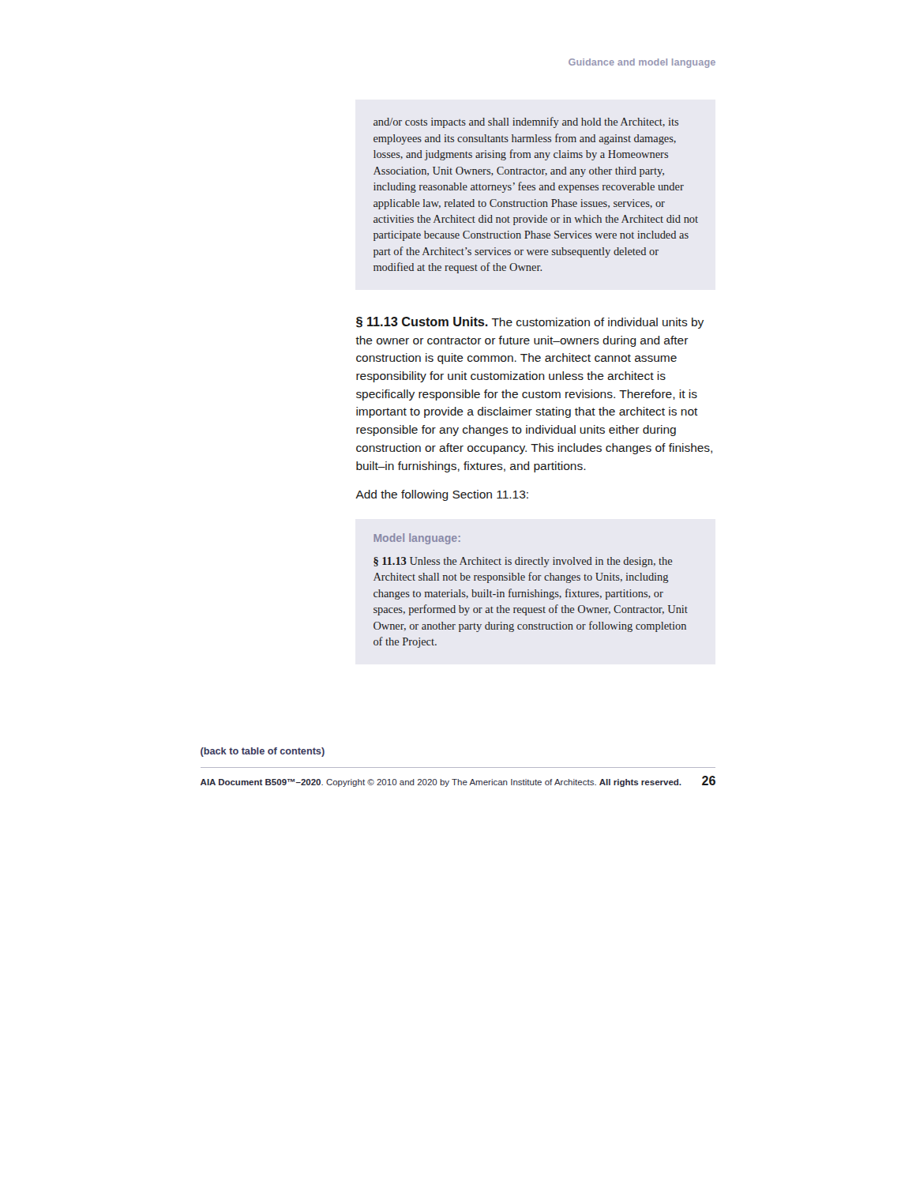Guidance and model language
and/or costs impacts and shall indemnify and hold the Architect, its employees and its consultants harmless from and against damages, losses, and judgments arising from any claims by a Homeowners Association, Unit Owners, Contractor, and any other third party, including reasonable attorneys’ fees and expenses recoverable under applicable law, related to Construction Phase issues, services, or activities the Architect did not provide or in which the Architect did not participate because Construction Phase Services were not included as part of the Architect’s services or were subsequently deleted or modified at the request of the Owner.
§ 11.13 Custom Units. The customization of individual units by the owner or contractor or future unit–owners during and after construction is quite common. The architect cannot assume responsibility for unit customization unless the architect is specifically responsible for the custom revisions. Therefore, it is important to provide a disclaimer stating that the architect is not responsible for any changes to individual units either during construction or after occupancy. This includes changes of finishes, built–in furnishings, fixtures, and partitions.
Add the following Section 11.13:
Model language:
§ 11.13 Unless the Architect is directly involved in the design, the Architect shall not be responsible for changes to Units, including changes to materials, built-in furnishings, fixtures, partitions, or spaces, performed by or at the request of the Owner, Contractor, Unit Owner, or another party during construction or following completion of the Project.
(back to table of contents)
AIA Document B509™–2020. Copyright © 2010 and 2020 by The American Institute of Architects. All rights reserved. 26